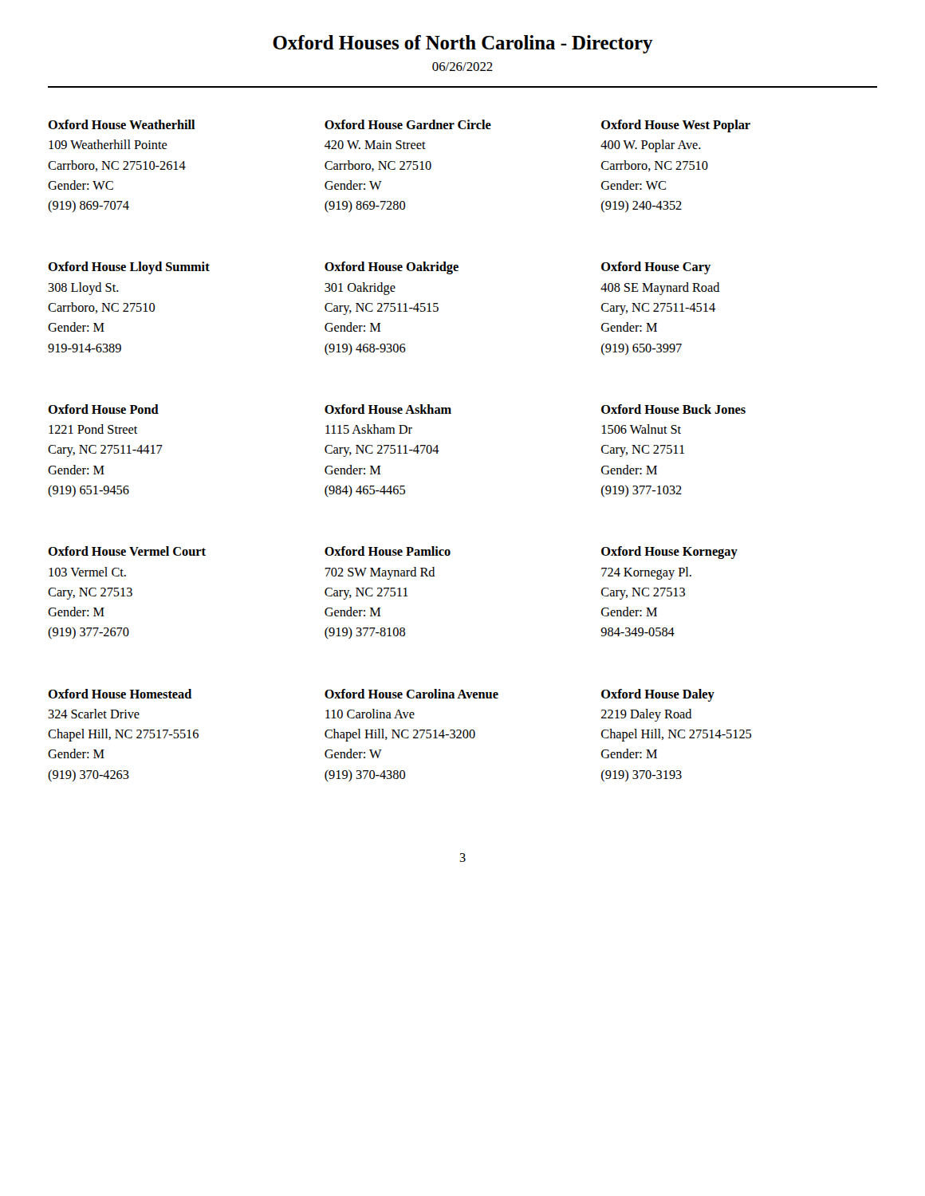Oxford Houses of North Carolina - Directory
06/26/2022
| Oxford House Weatherhill 109 Weatherhill Pointe Carrboro, NC 27510-2614 Gender: WC (919) 869-7074 | Oxford House Gardner Circle 420 W. Main Street Carrboro, NC 27510 Gender: W (919) 869-7280 | Oxford House West Poplar 400 W. Poplar Ave. Carrboro, NC 27510 Gender: WC (919) 240-4352 |
| Oxford House Lloyd Summit 308 Lloyd St. Carrboro, NC 27510 Gender: M 919-914-6389 | Oxford House Oakridge 301 Oakridge Cary, NC 27511-4515 Gender: M (919) 468-9306 | Oxford House Cary 408 SE Maynard Road Cary, NC 27511-4514 Gender: M (919) 650-3997 |
| Oxford House Pond 1221 Pond Street Cary, NC 27511-4417 Gender: M (919) 651-9456 | Oxford House Askham 1115 Askham Dr Cary, NC 27511-4704 Gender: M (984) 465-4465 | Oxford House Buck Jones 1506 Walnut St Cary, NC 27511 Gender: M (919) 377-1032 |
| Oxford House Vermel Court 103 Vermel Ct. Cary, NC 27513 Gender: M (919) 377-2670 | Oxford House Pamlico 702 SW Maynard Rd Cary, NC 27511 Gender: M (919) 377-8108 | Oxford House Kornegay 724 Kornegay Pl. Cary, NC 27513 Gender: M 984-349-0584 |
| Oxford House Homestead 324 Scarlet Drive Chapel Hill, NC 27517-5516 Gender: M (919) 370-4263 | Oxford House Carolina Avenue 110 Carolina Ave Chapel Hill, NC 27514-3200 Gender: W (919) 370-4380 | Oxford House Daley 2219 Daley Road Chapel Hill, NC 27514-5125 Gender: M (919) 370-3193 |
3